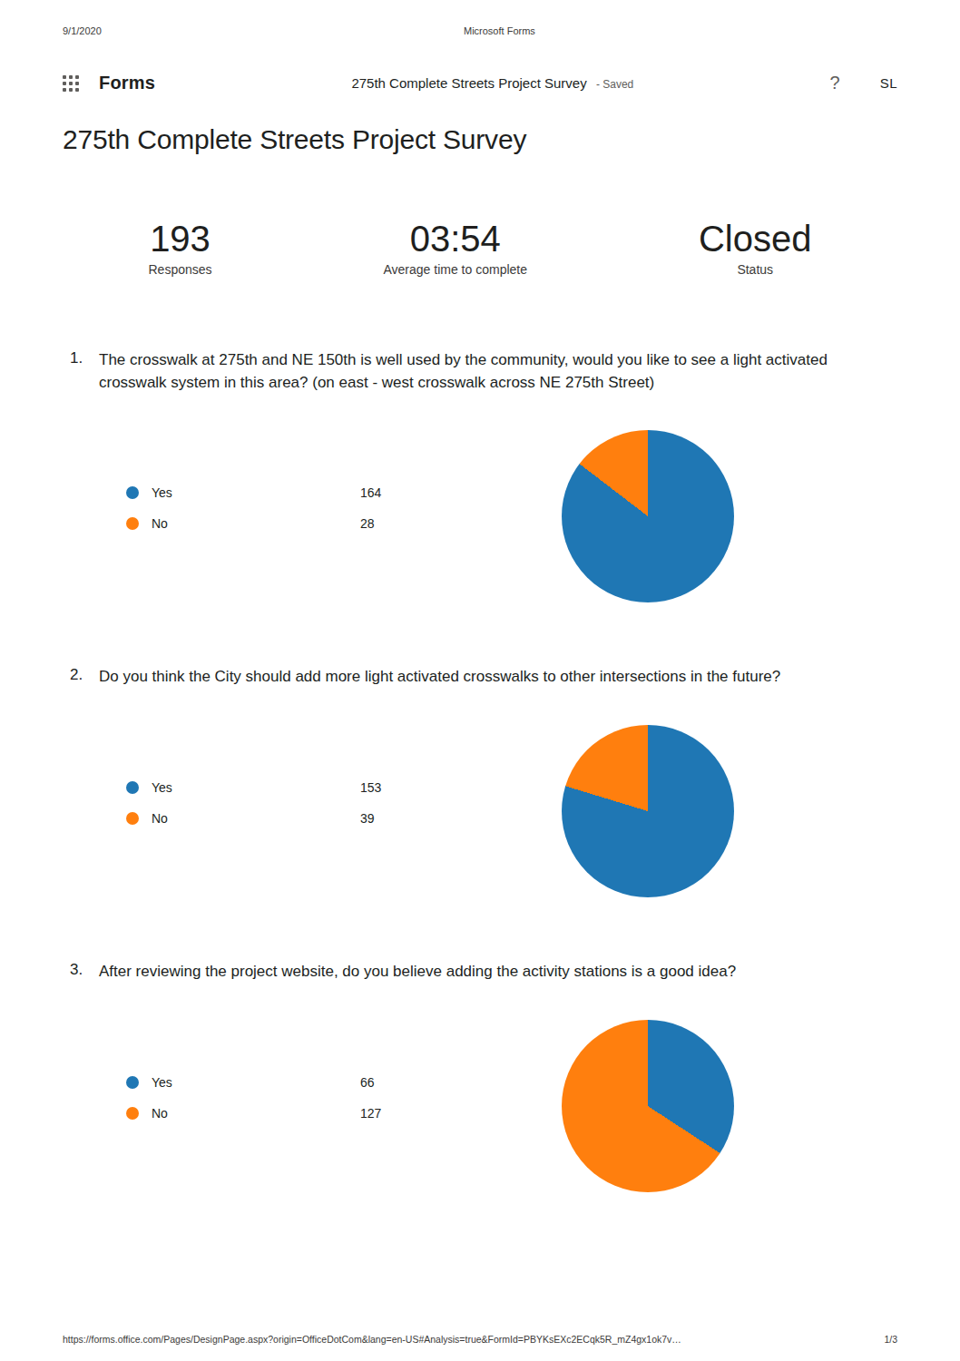9/1/2020 Microsoft Forms
Forms
275th Complete Streets Project Survey - Saved
?
SL
275th Complete Streets Project Survey
193
Responses
03:54
Average time to complete
Closed
Status
The crosswalk at 275th and NE 150th is well used by the community, would you like to see a light activated crosswalk system in this area? (on east - west crosswalk across NE 275th Street)
Yes 164
No 28
Do you think the City should add more light activated crosswalks to other intersections in the future?
Yes 153
No 39
After reviewing the project website, do you believe adding the activity stations is a good idea?
Yes 66
No 127
https://forms.office.com/Pages/DesignPage.aspx?origin=OfficeDotCom&lang=en-US#Analysis=true&FormId=PBYKsEXc2ECqk5R_mZ4gx1ok7v… 1/3